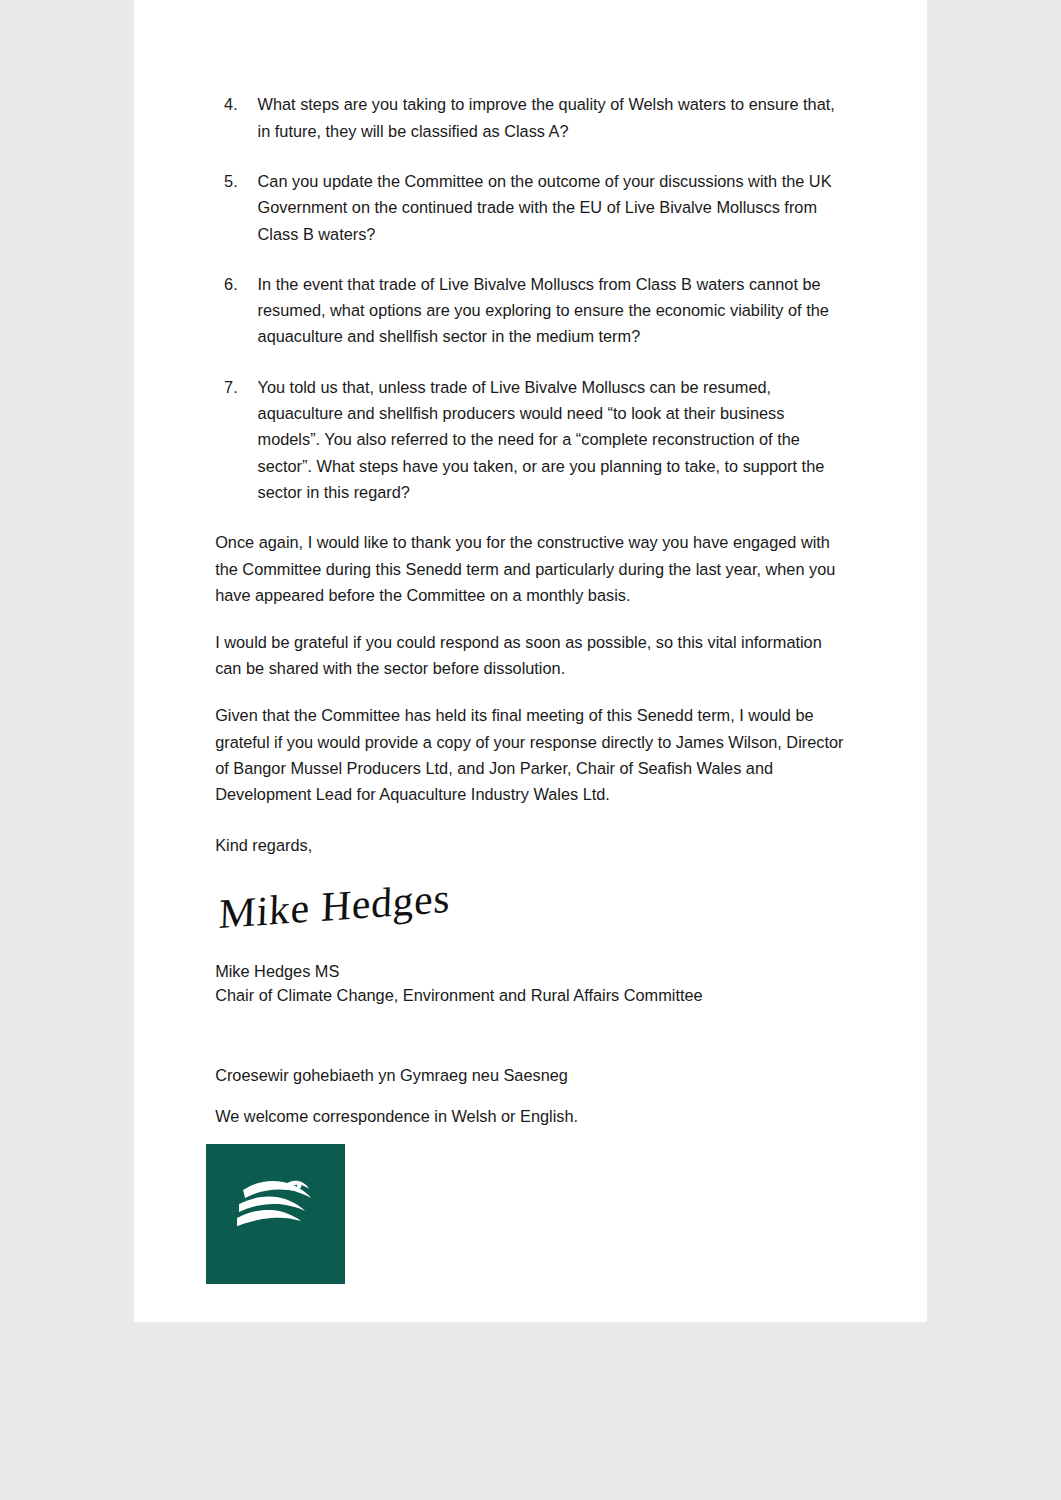What steps are you taking to improve the quality of Welsh waters to ensure that, in future, they will be classified as Class A?
Can you update the Committee on the outcome of your discussions with the UK Government on the continued trade with the EU of Live Bivalve Molluscs from Class B waters?
In the event that trade of Live Bivalve Molluscs from Class B waters cannot be resumed, what options are you exploring to ensure the economic viability of the aquaculture and shellfish sector in the medium term?
You told us that, unless trade of Live Bivalve Molluscs can be resumed, aquaculture and shellfish producers would need “to look at their business models”. You also referred to the need for a “complete reconstruction of the sector”. What steps have you taken, or are you planning to take, to support the sector in this regard?
Once again, I would like to thank you for the constructive way you have engaged with the Committee during this Senedd term and particularly during the last year, when you have appeared before the Committee on a monthly basis.
I would be grateful if you could respond as soon as possible, so this vital information can be shared with the sector before dissolution.
Given that the Committee has held its final meeting of this Senedd term, I would be grateful if you would provide a copy of your response directly to James Wilson, Director of Bangor Mussel Producers Ltd, and Jon Parker, Chair of Seafish Wales and Development Lead for Aquaculture Industry Wales Ltd.
Kind regards,
Mike Hedges
Mike Hedges MS
Chair of Climate Change, Environment and Rural Affairs Committee
Croesewir gohebiaeth yn Gymraeg neu Saesneg
We welcome correspondence in Welsh or English.